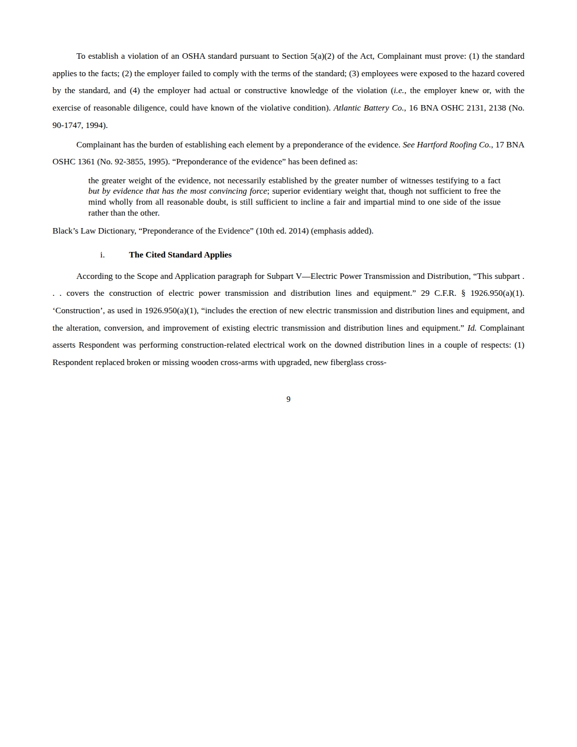To establish a violation of an OSHA standard pursuant to Section 5(a)(2) of the Act, Complainant must prove: (1) the standard applies to the facts; (2) the employer failed to comply with the terms of the standard; (3) employees were exposed to the hazard covered by the standard, and (4) the employer had actual or constructive knowledge of the violation (i.e., the employer knew or, with the exercise of reasonable diligence, could have known of the violative condition). Atlantic Battery Co., 16 BNA OSHC 2131, 2138 (No. 90-1747, 1994).
Complainant has the burden of establishing each element by a preponderance of the evidence. See Hartford Roofing Co., 17 BNA OSHC 1361 (No. 92-3855, 1995). “Preponderance of the evidence” has been defined as:
the greater weight of the evidence, not necessarily established by the greater number of witnesses testifying to a fact but by evidence that has the most convincing force; superior evidentiary weight that, though not sufficient to free the mind wholly from all reasonable doubt, is still sufficient to incline a fair and impartial mind to one side of the issue rather than the other.
Black’s Law Dictionary, “Preponderance of the Evidence” (10th ed. 2014) (emphasis added).
i. The Cited Standard Applies
According to the Scope and Application paragraph for Subpart V—Electric Power Transmission and Distribution, “This subpart . . . covers the construction of electric power transmission and distribution lines and equipment.” 29 C.F.R. § 1926.950(a)(1). ‘Construction’, as used in 1926.950(a)(1), “includes the erection of new electric transmission and distribution lines and equipment, and the alteration, conversion, and improvement of existing electric transmission and distribution lines and equipment.” Id. Complainant asserts Respondent was performing construction-related electrical work on the downed distribution lines in a couple of respects: (1) Respondent replaced broken or missing wooden cross-arms with upgraded, new fiberglass cross-
9